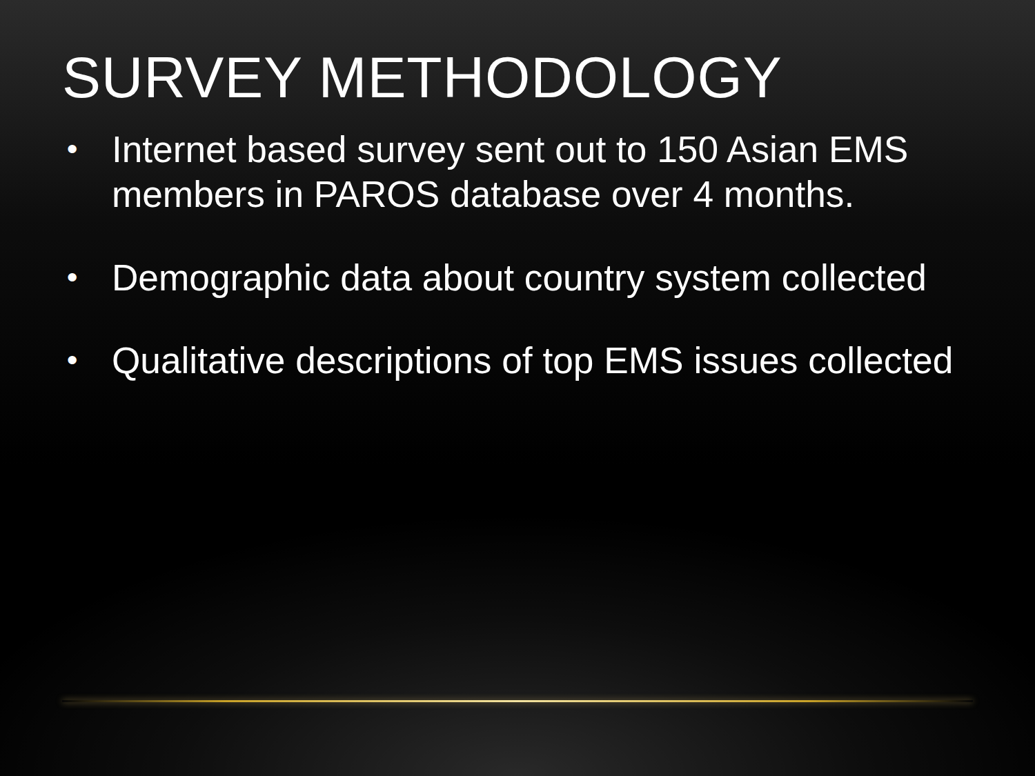Survey Methodology
Internet based survey sent out to 150 Asian EMS members in PAROS database over 4 months.
Demographic data about country system collected
Qualitative descriptions of top EMS issues collected